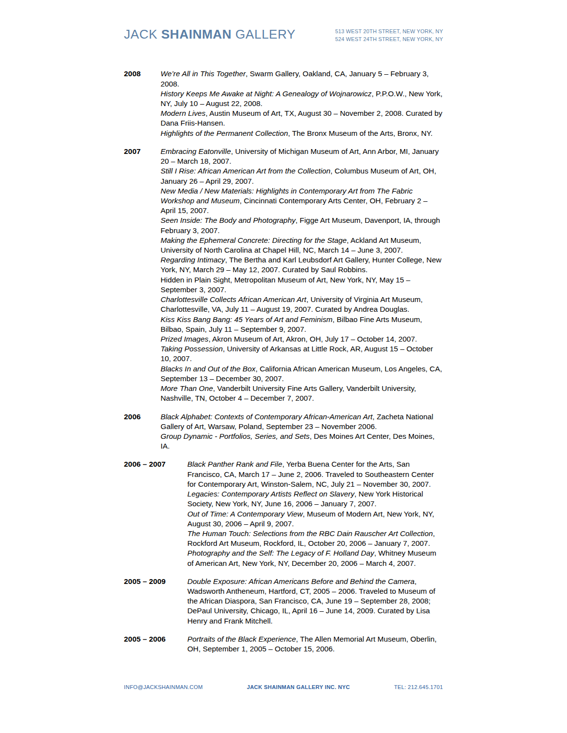JACK SHAINMAN GALLERY
513 WEST 20TH STREET, NEW YORK, NY
524 WEST 24TH STREET, NEW YORK, NY
2008
We’re All in This Together, Swarm Gallery, Oakland, CA, January 5 – February 3, 2008.
History Keeps Me Awake at Night: A Genealogy of Wojnarowicz, P.P.O.W., New York, NY, July 10 – August 22, 2008.
Modern Lives, Austin Museum of Art, TX, August 30 – November 2, 2008. Curated by Dana Friis-Hansen.
Highlights of the Permanent Collection, The Bronx Museum of the Arts, Bronx, NY.
2007
Embracing Eatonville, University of Michigan Museum of Art, Ann Arbor, MI, January 20 – March 18, 2007.
Still I Rise: African American Art from the Collection, Columbus Museum of Art, OH, January 26 – April 29, 2007.
New Media / New Materials: Highlights in Contemporary Art from The Fabric Workshop and Museum, Cincinnati Contemporary Arts Center, OH, February 2 – April 15, 2007.
Seen Inside: The Body and Photography, Figge Art Museum, Davenport, IA, through February 3, 2007.
Making the Ephemeral Concrete: Directing for the Stage, Ackland Art Museum, University of North Carolina at Chapel Hill, NC, March 14 – June 3, 2007.
Regarding Intimacy, The Bertha and Karl Leubsdorf Art Gallery, Hunter College, New York, NY, March 29 – May 12, 2007. Curated by Saul Robbins.
Hidden in Plain Sight, Metropolitan Museum of Art, New York, NY, May 15 – September 3, 2007.
Charlottesville Collects African American Art, University of Virginia Art Museum, Charlottesville, VA, July 11 – August 19, 2007. Curated by Andrea Douglas.
Kiss Kiss Bang Bang: 45 Years of Art and Feminism, Bilbao Fine Arts Museum, Bilbao, Spain, July 11 – September 9, 2007.
Prized Images, Akron Museum of Art, Akron, OH, July 17 – October 14, 2007.
Taking Possession, University of Arkansas at Little Rock, AR, August 15 – October 10, 2007.
Blacks In and Out of the Box, California African American Museum, Los Angeles, CA, September 13 – December 30, 2007.
More Than One, Vanderbilt University Fine Arts Gallery, Vanderbilt University, Nashville, TN, October 4 – December 7, 2007.
2006
Black Alphabet: Contexts of Contemporary African-American Art, Zacheta National Gallery of Art, Warsaw, Poland, September 23 – November 2006.
Group Dynamic - Portfolios, Series, and Sets, Des Moines Art Center, Des Moines, IA.
2006 – 2007
Black Panther Rank and File, Yerba Buena Center for the Arts, San Francisco, CA, March 17 – June 2, 2006. Traveled to Southeastern Center for Contemporary Art, Winston-Salem, NC, July 21 – November 30, 2007.
Legacies: Contemporary Artists Reflect on Slavery, New York Historical Society, New York, NY, June 16, 2006 – January 7, 2007.
Out of Time: A Contemporary View, Museum of Modern Art, New York, NY, August 30, 2006 – April 9, 2007.
The Human Touch: Selections from the RBC Dain Rauscher Art Collection, Rockford Art Museum, Rockford, IL, October 20, 2006 – January 7, 2007.
Photography and the Self: The Legacy of F. Holland Day, Whitney Museum of American Art, New York, NY, December 20, 2006 – March 4, 2007.
2005 – 2009
Double Exposure: African Americans Before and Behind the Camera, Wadsworth Antheneum, Hartford, CT, 2005 – 2006. Traveled to Museum of the African Diaspora, San Francisco, CA, June 19 – September 28, 2008; DePaul University, Chicago, IL, April 16 – June 14, 2009. Curated by Lisa Henry and Frank Mitchell.
2005 – 2006
Portraits of the Black Experience, The Allen Memorial Art Museum, Oberlin, OH, September 1, 2005 – October 15, 2006.
INFO@JACKSHAINMAN.COM
JACK SHAINMAN GALLERY INC. NYC
TEL: 212.645.1701